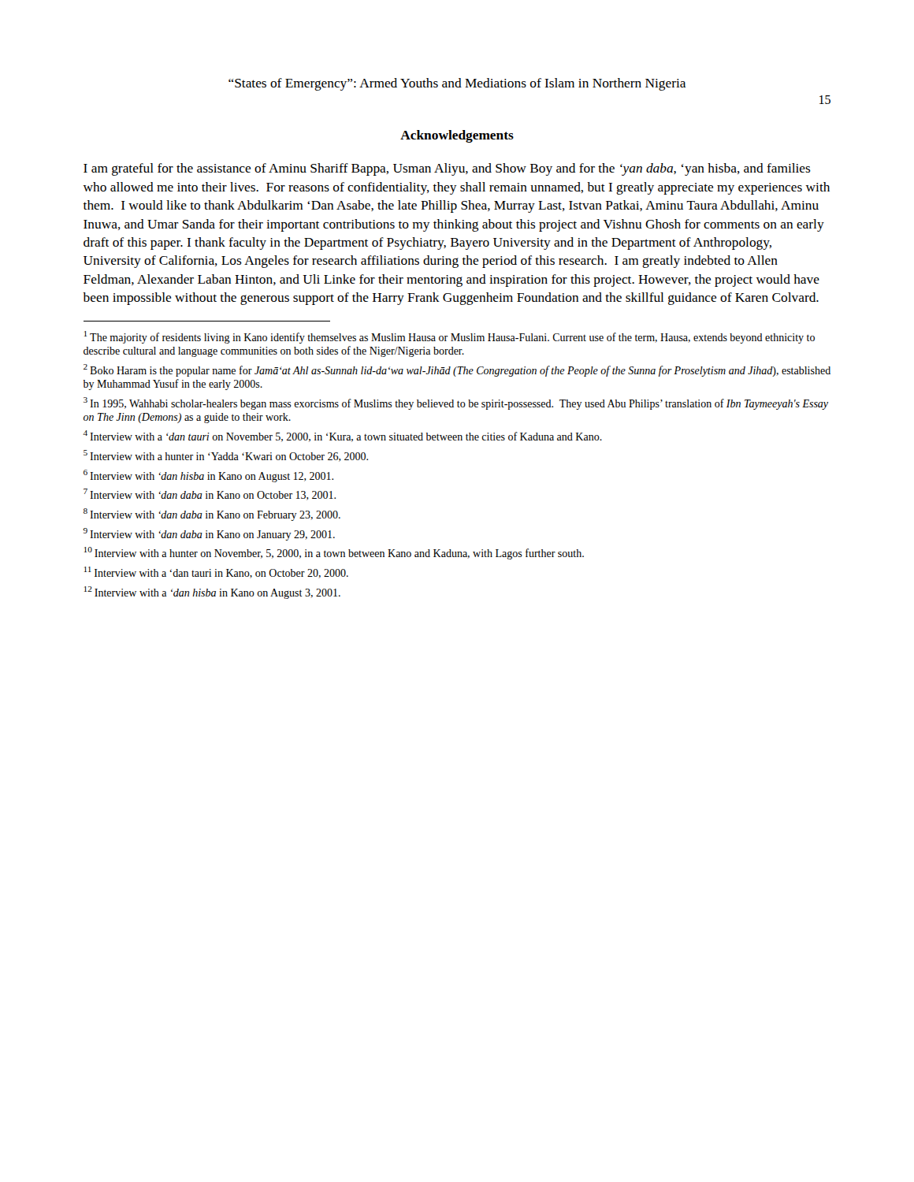“States of Emergency”: Armed Youths and Mediations of Islam in Northern Nigeria
15
Acknowledgements
I am grateful for the assistance of Aminu Shariff Bappa, Usman Aliyu, and Show Boy and for the ‘yan daba, ‘yan hisba, and families who allowed me into their lives. For reasons of confidentiality, they shall remain unnamed, but I greatly appreciate my experiences with them. I would like to thank Abdulkarim ‘Dan Asabe, the late Phillip Shea, Murray Last, Istvan Patkai, Aminu Taura Abdullahi, Aminu Inuwa, and Umar Sanda for their important contributions to my thinking about this project and Vishnu Ghosh for comments on an early draft of this paper. I thank faculty in the Department of Psychiatry, Bayero University and in the Department of Anthropology, University of California, Los Angeles for research affiliations during the period of this research. I am greatly indebted to Allen Feldman, Alexander Laban Hinton, and Uli Linke for their mentoring and inspiration for this project. However, the project would have been impossible without the generous support of the Harry Frank Guggenheim Foundation and the skillful guidance of Karen Colvard.
1The majority of residents living in Kano identify themselves as Muslim Hausa or Muslim Hausa-Fulani. Current use of the term, Hausa, extends beyond ethnicity to describe cultural and language communities on both sides of the Niger/Nigeria border.
2Boko Haram is the popular name for Jamā‘at Ahl as-Sunnah lid-da‘wa wal-Jihād (The Congregation of the People of the Sunna for Proselytism and Jihad), established by Muhammad Yusuf in the early 2000s.
3In 1995, Wahhabi scholar-healers began mass exorcisms of Muslims they believed to be spirit-possessed. They used Abu Philips’ translation of Ibn Taymeeyah's Essay on The Jinn (Demons) as a guide to their work.
4Interview with a ‘dan tauri on November 5, 2000, in ‘Kura, a town situated between the cities of Kaduna and Kano.
5Interview with a hunter in ‘Yadda ‘Kwari on October 26, 2000.
6Interview with ‘dan hisba in Kano on August 12, 2001.
7Interview with ‘dan daba in Kano on October 13, 2001.
8Interview with ‘dan daba in Kano on February 23, 2000.
9Interview with ‘dan daba in Kano on January 29, 2001.
10Interview with a hunter on November, 5, 2000, in a town between Kano and Kaduna, with Lagos further south.
11Interview with a ‘dan tauri in Kano, on October 20, 2000.
12Interview with a ‘dan hisba in Kano on August 3, 2001.